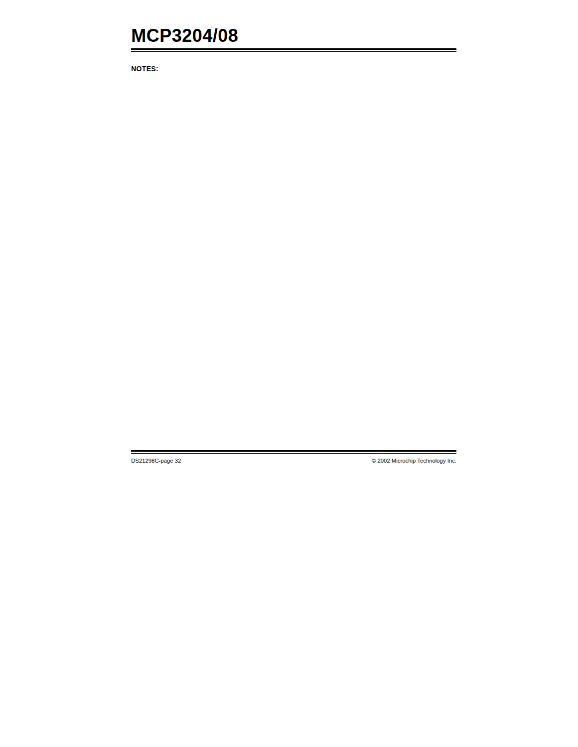MCP3204/08
NOTES:
DS21298C-page 32 © 2002 Microchip Technology Inc.